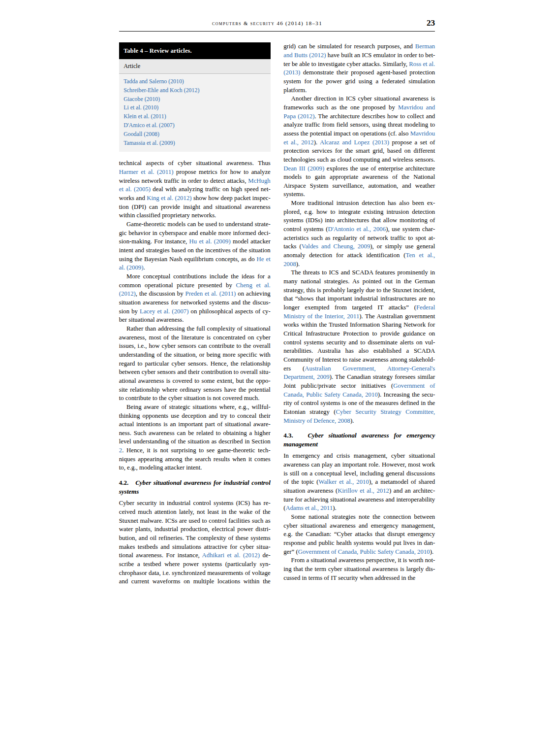computers & security 46 (2014) 18–31
23
Table 4 – Review articles.
Article
Tadda and Salerno (2010)
Schreiber-Ehle and Koch (2012)
Giacobe (2010)
Li et al. (2010)
Klein et al. (2011)
D'Amico et al. (2007)
Goodall (2008)
Tamassia et al. (2009)
technical aspects of cyber situational awareness. Thus Harmer et al. (2011) propose metrics for how to analyze wireless network traffic in order to detect attacks, McHugh et al. (2005) deal with analyzing traffic on high speed networks and King et al. (2012) show how deep packet inspection (DPI) can provide insight and situational awareness within classified proprietary networks.
Game-theoretic models can be used to understand strategic behavior in cyberspace and enable more informed decision-making. For instance, Hu et al. (2009) model attacker intent and strategies based on the incentives of the situation using the Bayesian Nash equilibrium concepts, as do He et al. (2009).
More conceptual contributions include the ideas for a common operational picture presented by Cheng et al. (2012), the discussion by Preden et al. (2011) on achieving situation awareness for networked systems and the discussion by Lacey et al. (2007) on philosophical aspects of cyber situational awareness.
Rather than addressing the full complexity of situational awareness, most of the literature is concentrated on cyber issues, i.e., how cyber sensors can contribute to the overall understanding of the situation, or being more specific with regard to particular cyber sensors. Hence, the relationship between cyber sensors and their contribution to overall situational awareness is covered to some extent, but the opposite relationship where ordinary sensors have the potential to contribute to the cyber situation is not covered much.
Being aware of strategic situations where, e.g., willful-thinking opponents use deception and try to conceal their actual intentions is an important part of situational awareness. Such awareness can be related to obtaining a higher level understanding of the situation as described in Section 2. Hence, it is not surprising to see game-theoretic techniques appearing among the search results when it comes to, e.g., modeling attacker intent.
4.2. Cyber situational awareness for industrial control systems
Cyber security in industrial control systems (ICS) has received much attention lately, not least in the wake of the Stuxnet malware. ICSs are used to control facilities such as water plants, industrial production, electrical power distribution, and oil refineries. The complexity of these systems makes testbeds and simulations attractive for cyber situational awareness. For instance, Adhikari et al. (2012) describe a testbed where power systems (particularly synchrophasor data, i.e. synchronized measurements of voltage and current waveforms on multiple locations within the grid) can be simulated for research purposes, and Berman and Butts (2012) have built an ICS emulator in order to better be able to investigate cyber attacks. Similarly, Ross et al. (2013) demonstrate their proposed agent-based protection system for the power grid using a federated simulation platform.
Another direction in ICS cyber situational awareness is frameworks such as the one proposed by Mavridou and Papa (2012). The architecture describes how to collect and analyze traffic from field sensors, using threat modeling to assess the potential impact on operations (cf. also Mavridou et al., 2012). Alcaraz and Lopez (2013) propose a set of protection services for the smart grid, based on different technologies such as cloud computing and wireless sensors. Dean III (2009) explores the use of enterprise architecture models to gain appropriate awareness of the National Airspace System surveillance, automation, and weather systems.
More traditional intrusion detection has also been explored, e.g. how to integrate existing intrusion detection systems (IDSs) into architectures that allow monitoring of control systems (D'Antonio et al., 2006), use system characteristics such as regularity of network traffic to spot attacks (Valdes and Cheung, 2009), or simply use general anomaly detection for attack identification (Ten et al., 2008).
The threats to ICS and SCADA features prominently in many national strategies. As pointed out in the German strategy, this is probably largely due to the Stuxnet incident, that “shows that important industrial infrastructures are no longer exempted from targeted IT attacks” (Federal Ministry of the Interior, 2011). The Australian government works within the Trusted Information Sharing Network for Critical Infrastructure Protection to provide guidance on control systems security and to disseminate alerts on vulnerabilities. Australia has also established a SCADA Community of Interest to raise awareness among stakeholders (Australian Government, Attorney-General's Department, 2009). The Canadian strategy foresees similar Joint public/private sector initiatives (Government of Canada, Public Safety Canada, 2010). Increasing the security of control systems is one of the measures defined in the Estonian strategy (Cyber Security Strategy Committee, Ministry of Defence, 2008).
4.3. Cyber situational awareness for emergency management
In emergency and crisis management, cyber situational awareness can play an important role. However, most work is still on a conceptual level, including general discussions of the topic (Walker et al., 2010), a metamodel of shared situation awareness (Kirillov et al., 2012) and an architecture for achieving situational awareness and interoperability (Adams et al., 2011).
Some national strategies note the connection between cyber situational awareness and emergency management, e.g. the Canadian: “Cyber attacks that disrupt emergency response and public health systems would put lives in danger” (Government of Canada, Public Safety Canada, 2010).
From a situational awareness perspective, it is worth noting that the term cyber situational awareness is largely discussed in terms of IT security when addressed in the